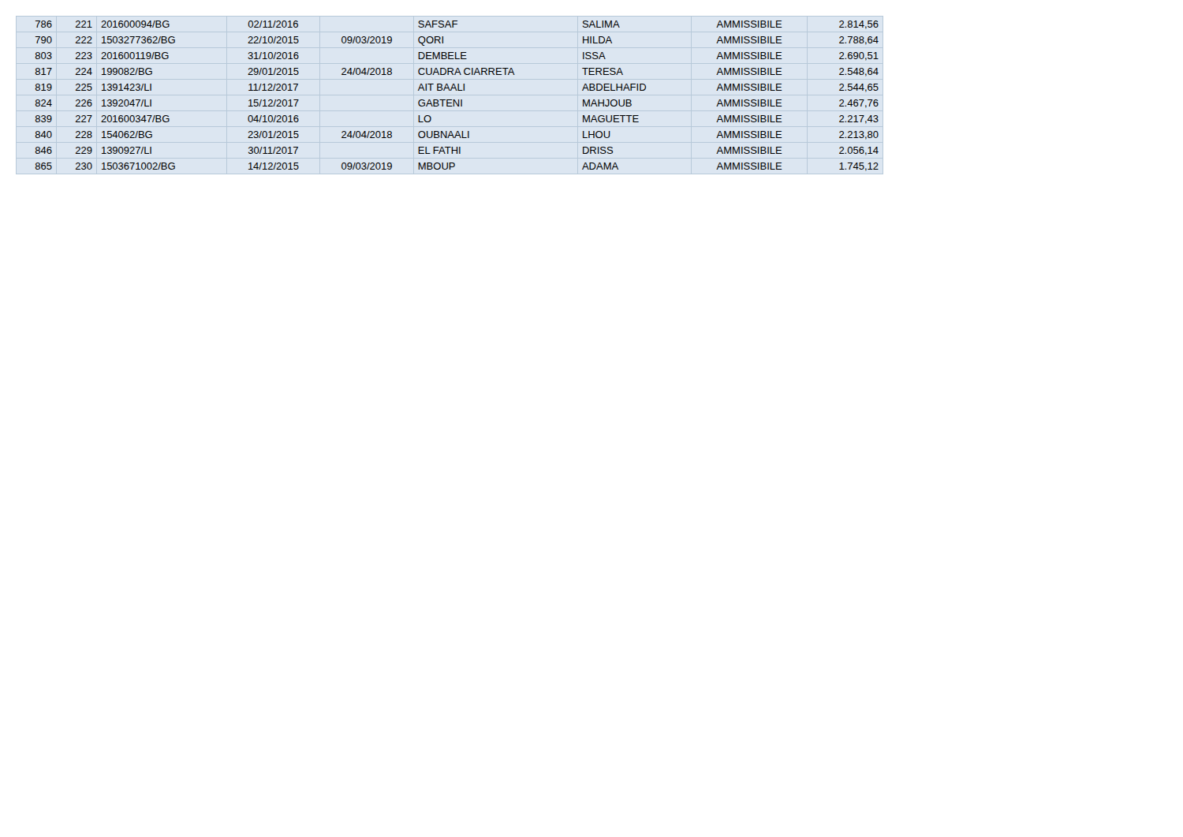| 786 | 221 | 201600094/BG | 02/11/2016 | | SAFSAF | SALIMA | AMMISSIBILE | 2.814,56 |
| 790 | 222 | 1503277362/BG | 22/10/2015 | 09/03/2019 | QORI | HILDA | AMMISSIBILE | 2.788,64 |
| 803 | 223 | 201600119/BG | 31/10/2016 | | DEMBELE | ISSA | AMMISSIBILE | 2.690,51 |
| 817 | 224 | 199082/BG | 29/01/2015 | 24/04/2018 | CUADRA CIARRETA | TERESA | AMMISSIBILE | 2.548,64 |
| 819 | 225 | 1391423/LI | 11/12/2017 | | AIT BAALI | ABDELHAFID | AMMISSIBILE | 2.544,65 |
| 824 | 226 | 1392047/LI | 15/12/2017 | | GABTENI | MAHJOUB | AMMISSIBILE | 2.467,76 |
| 839 | 227 | 201600347/BG | 04/10/2016 | | LO | MAGUETTE | AMMISSIBILE | 2.217,43 |
| 840 | 228 | 154062/BG | 23/01/2015 | 24/04/2018 | OUBNAALI | LHOU | AMMISSIBILE | 2.213,80 |
| 846 | 229 | 1390927/LI | 30/11/2017 | | EL FATHI | DRISS | AMMISSIBILE | 2.056,14 |
| 865 | 230 | 1503671002/BG | 14/12/2015 | 09/03/2019 | MBOUP | ADAMA | AMMISSIBILE | 1.745,12 |